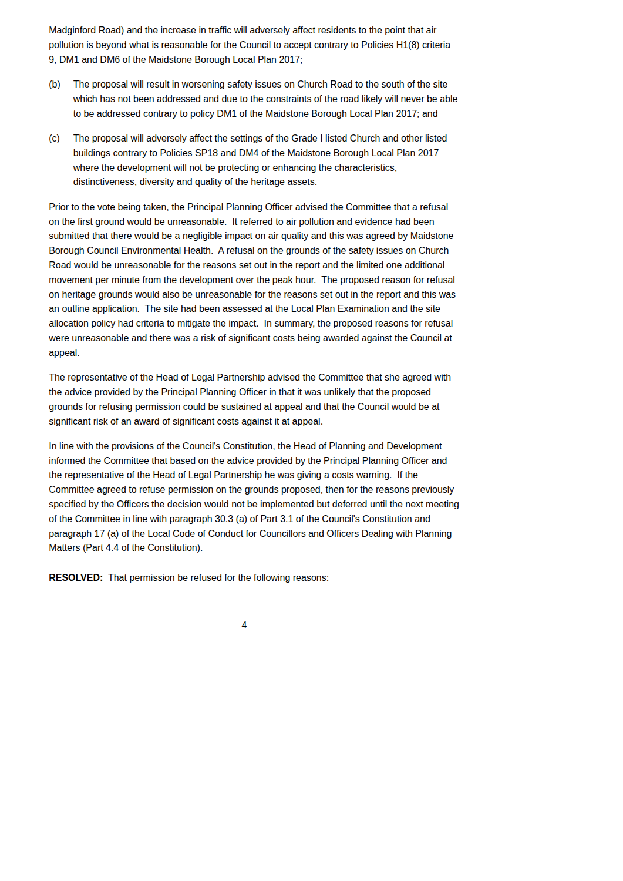Madginford Road) and the increase in traffic will adversely affect residents to the point that air pollution is beyond what is reasonable for the Council to accept contrary to Policies H1(8) criteria 9, DM1 and DM6 of the Maidstone Borough Local Plan 2017;
(b)
The proposal will result in worsening safety issues on Church Road to the south of the site which has not been addressed and due to the constraints of the road likely will never be able to be addressed contrary to policy DM1 of the Maidstone Borough Local Plan 2017; and
(c)
The proposal will adversely affect the settings of the Grade I listed Church and other listed buildings contrary to Policies SP18 and DM4 of the Maidstone Borough Local Plan 2017 where the development will not be protecting or enhancing the characteristics, distinctiveness, diversity and quality of the heritage assets.
Prior to the vote being taken, the Principal Planning Officer advised the Committee that a refusal on the first ground would be unreasonable. It referred to air pollution and evidence had been submitted that there would be a negligible impact on air quality and this was agreed by Maidstone Borough Council Environmental Health. A refusal on the grounds of the safety issues on Church Road would be unreasonable for the reasons set out in the report and the limited one additional movement per minute from the development over the peak hour. The proposed reason for refusal on heritage grounds would also be unreasonable for the reasons set out in the report and this was an outline application. The site had been assessed at the Local Plan Examination and the site allocation policy had criteria to mitigate the impact. In summary, the proposed reasons for refusal were unreasonable and there was a risk of significant costs being awarded against the Council at appeal.
The representative of the Head of Legal Partnership advised the Committee that she agreed with the advice provided by the Principal Planning Officer in that it was unlikely that the proposed grounds for refusing permission could be sustained at appeal and that the Council would be at significant risk of an award of significant costs against it at appeal.
In line with the provisions of the Council's Constitution, the Head of Planning and Development informed the Committee that based on the advice provided by the Principal Planning Officer and the representative of the Head of Legal Partnership he was giving a costs warning. If the Committee agreed to refuse permission on the grounds proposed, then for the reasons previously specified by the Officers the decision would not be implemented but deferred until the next meeting of the Committee in line with paragraph 30.3 (a) of Part 3.1 of the Council's Constitution and paragraph 17 (a) of the Local Code of Conduct for Councillors and Officers Dealing with Planning Matters (Part 4.4 of the Constitution).
RESOLVED: That permission be refused for the following reasons:
4